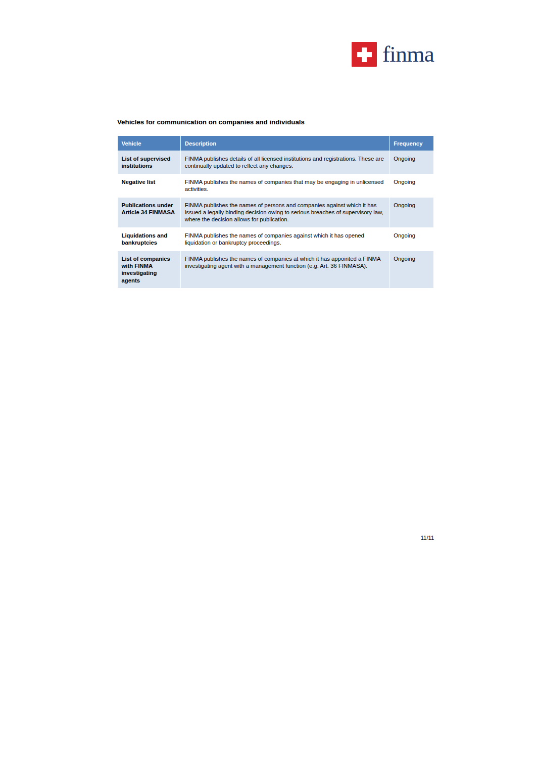finma
Vehicles for communication on companies and individuals
| Vehicle | Description | Frequency |
| --- | --- | --- |
| List of supervised institutions | FINMA publishes details of all licensed institutions and registrations. These are continually updated to reflect any changes. | Ongoing |
| Negative list | FINMA publishes the names of companies that may be engaging in unlicensed activities. | Ongoing |
| Publications under Article 34 FINMASA | FINMA publishes the names of persons and companies against which it has issued a legally binding decision owing to serious breaches of supervisory law, where the decision allows for publication. | Ongoing |
| Liquidations and bankruptcies | FINMA publishes the names of companies against which it has opened liquidation or bankruptcy proceedings. | Ongoing |
| List of companies with FINMA investigating agents | FINMA publishes the names of companies at which it has appointed a FINMA investigating agent with a management function (e.g. Art. 36 FINMASA). | Ongoing |
11/11